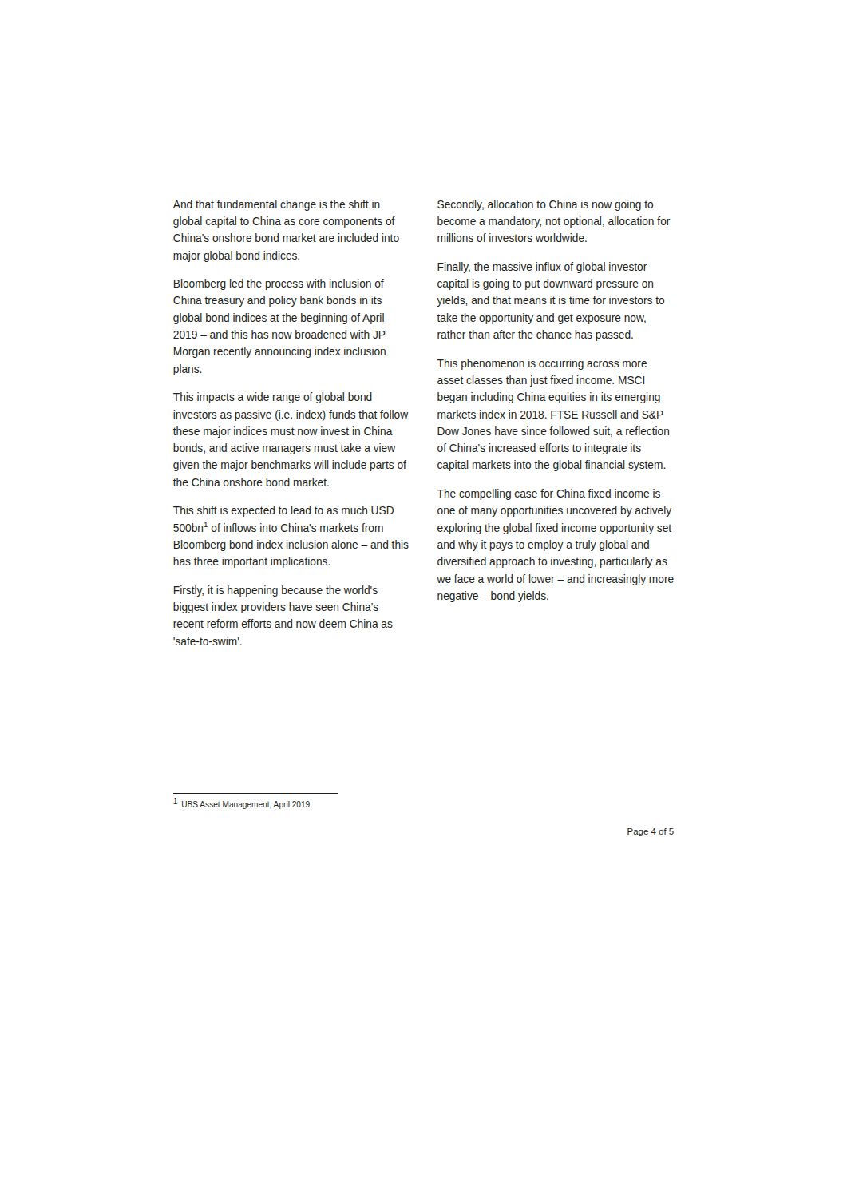And that fundamental change is the shift in global capital to China as core components of China's onshore bond market are included into major global bond indices.
Bloomberg led the process with inclusion of China treasury and policy bank bonds in its global bond indices at the beginning of April 2019 – and this has now broadened with JP Morgan recently announcing index inclusion plans.
This impacts a wide range of global bond investors as passive (i.e. index) funds that follow these major indices must now invest in China bonds, and active managers must take a view given the major benchmarks will include parts of the China onshore bond market.
This shift is expected to lead to as much USD 500bn1 of inflows into China's markets from Bloomberg bond index inclusion alone – and this has three important implications.
Firstly, it is happening because the world's biggest index providers have seen China's recent reform efforts and now deem China as 'safe-to-swim'.
Secondly, allocation to China is now going to become a mandatory, not optional, allocation for millions of investors worldwide.
Finally, the massive influx of global investor capital is going to put downward pressure on yields, and that means it is time for investors to take the opportunity and get exposure now, rather than after the chance has passed.
This phenomenon is occurring across more asset classes than just fixed income. MSCI began including China equities in its emerging markets index in 2018. FTSE Russell and S&P Dow Jones have since followed suit, a reflection of China's increased efforts to integrate its capital markets into the global financial system.
The compelling case for China fixed income is one of many opportunities uncovered by actively exploring the global fixed income opportunity set and why it pays to employ a truly global and diversified approach to investing, particularly as we face a world of lower – and increasingly more negative – bond yields.
1 UBS Asset Management, April 2019
Page 4 of 5